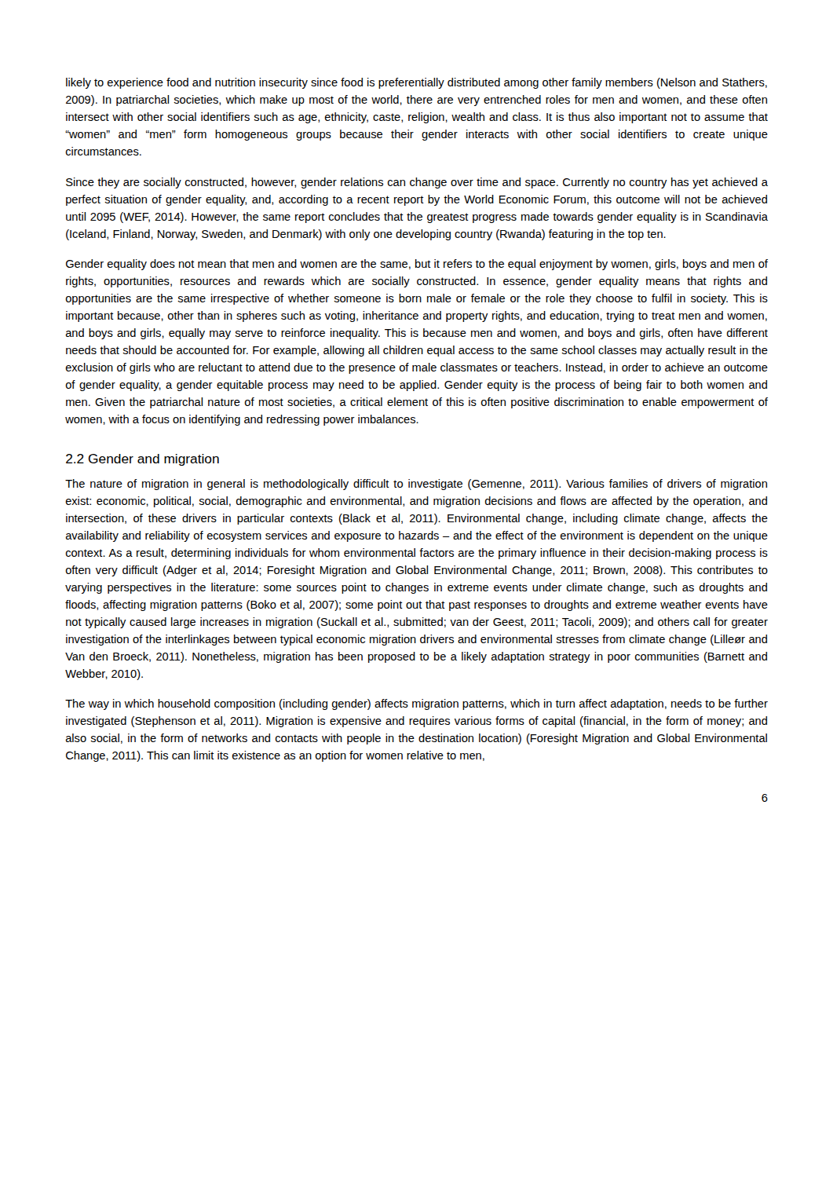likely to experience food and nutrition insecurity since food is preferentially distributed among other family members (Nelson and Stathers, 2009). In patriarchal societies, which make up most of the world, there are very entrenched roles for men and women, and these often intersect with other social identifiers such as age, ethnicity, caste, religion, wealth and class. It is thus also important not to assume that “women” and “men” form homogeneous groups because their gender interacts with other social identifiers to create unique circumstances.
Since they are socially constructed, however, gender relations can change over time and space. Currently no country has yet achieved a perfect situation of gender equality, and, according to a recent report by the World Economic Forum, this outcome will not be achieved until 2095 (WEF, 2014). However, the same report concludes that the greatest progress made towards gender equality is in Scandinavia (Iceland, Finland, Norway, Sweden, and Denmark) with only one developing country (Rwanda) featuring in the top ten.
Gender equality does not mean that men and women are the same, but it refers to the equal enjoyment by women, girls, boys and men of rights, opportunities, resources and rewards which are socially constructed. In essence, gender equality means that rights and opportunities are the same irrespective of whether someone is born male or female or the role they choose to fulfil in society. This is important because, other than in spheres such as voting, inheritance and property rights, and education, trying to treat men and women, and boys and girls, equally may serve to reinforce inequality. This is because men and women, and boys and girls, often have different needs that should be accounted for. For example, allowing all children equal access to the same school classes may actually result in the exclusion of girls who are reluctant to attend due to the presence of male classmates or teachers. Instead, in order to achieve an outcome of gender equality, a gender equitable process may need to be applied. Gender equity is the process of being fair to both women and men. Given the patriarchal nature of most societies, a critical element of this is often positive discrimination to enable empowerment of women, with a focus on identifying and redressing power imbalances.
2.2 Gender and migration
The nature of migration in general is methodologically difficult to investigate (Gemenne, 2011). Various families of drivers of migration exist: economic, political, social, demographic and environmental, and migration decisions and flows are affected by the operation, and intersection, of these drivers in particular contexts (Black et al, 2011). Environmental change, including climate change, affects the availability and reliability of ecosystem services and exposure to hazards – and the effect of the environment is dependent on the unique context. As a result, determining individuals for whom environmental factors are the primary influence in their decision-making process is often very difficult (Adger et al, 2014; Foresight Migration and Global Environmental Change, 2011; Brown, 2008). This contributes to varying perspectives in the literature: some sources point to changes in extreme events under climate change, such as droughts and floods, affecting migration patterns (Boko et al, 2007); some point out that past responses to droughts and extreme weather events have not typically caused large increases in migration (Suckall et al., submitted; van der Geest, 2011; Tacoli, 2009); and others call for greater investigation of the interlinkages between typical economic migration drivers and environmental stresses from climate change (Lilleør and Van den Broeck, 2011). Nonetheless, migration has been proposed to be a likely adaptation strategy in poor communities (Barnett and Webber, 2010).
The way in which household composition (including gender) affects migration patterns, which in turn affect adaptation, needs to be further investigated (Stephenson et al, 2011). Migration is expensive and requires various forms of capital (financial, in the form of money; and also social, in the form of networks and contacts with people in the destination location) (Foresight Migration and Global Environmental Change, 2011). This can limit its existence as an option for women relative to men,
6